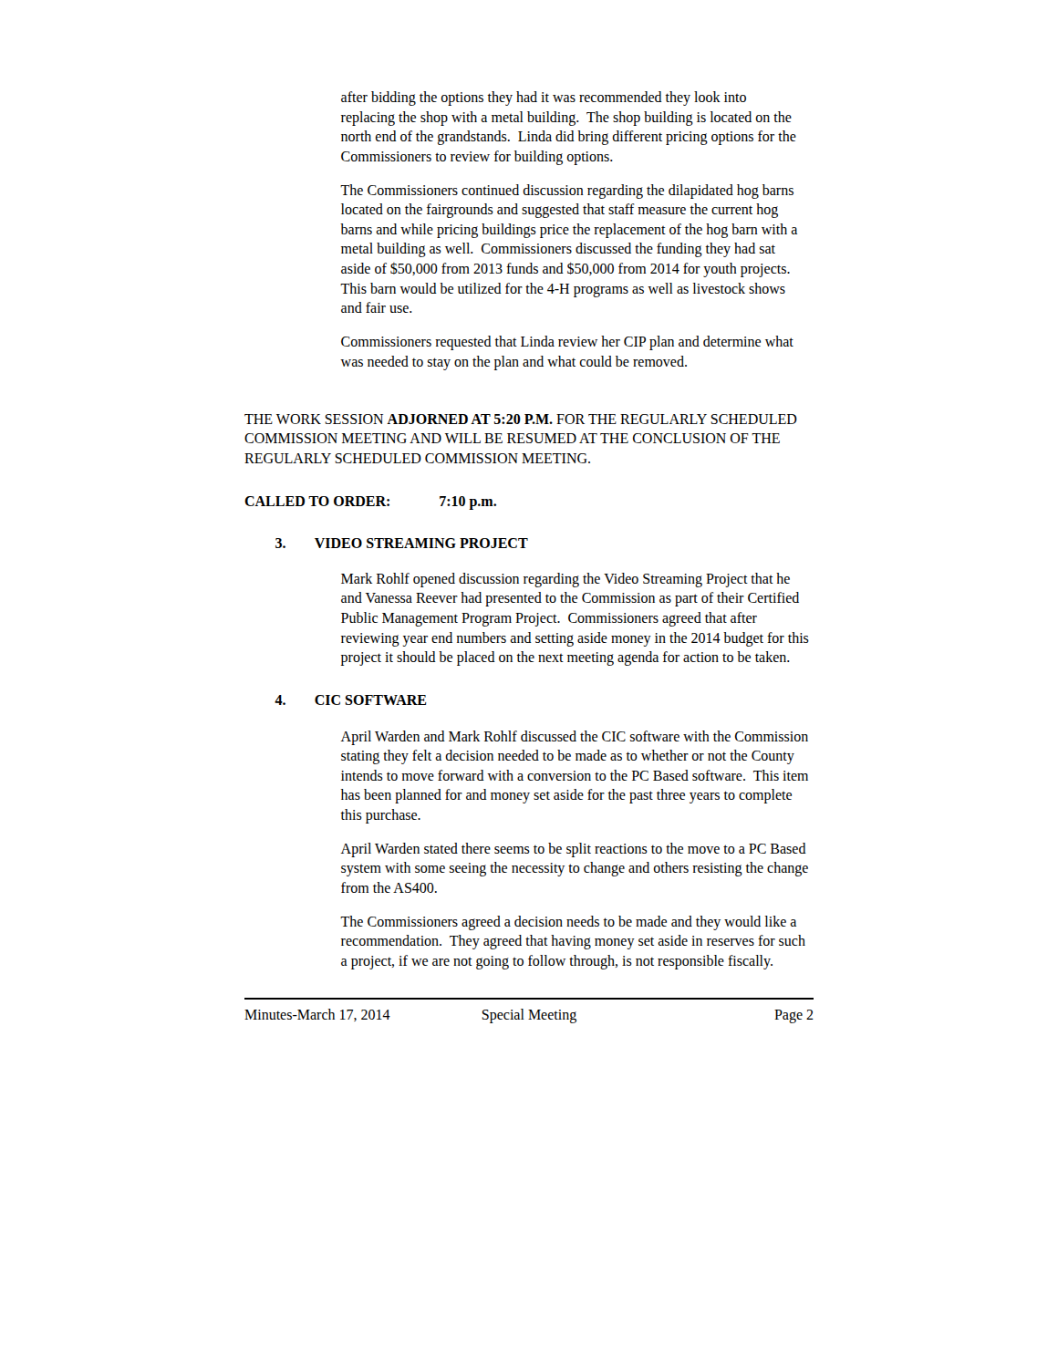after bidding the options they had it was recommended they look into replacing the shop with a metal building. The shop building is located on the north end of the grandstands. Linda did bring different pricing options for the Commissioners to review for building options.
The Commissioners continued discussion regarding the dilapidated hog barns located on the fairgrounds and suggested that staff measure the current hog barns and while pricing buildings price the replacement of the hog barn with a metal building as well. Commissioners discussed the funding they had sat aside of $50,000 from 2013 funds and $50,000 from 2014 for youth projects. This barn would be utilized for the 4-H programs as well as livestock shows and fair use.
Commissioners requested that Linda review her CIP plan and determine what was needed to stay on the plan and what could be removed.
THE WORK SESSION ADJORNED AT 5:20 P.M. FOR THE REGULARLY SCHEDULED COMMISSION MEETING AND WILL BE RESUMED AT THE CONCLUSION OF THE REGULARLY SCHEDULED COMMISSION MEETING.
CALLED TO ORDER:7:10 p.m.
3. VIDEO STREAMING PROJECT
Mark Rohlf opened discussion regarding the Video Streaming Project that he and Vanessa Reever had presented to the Commission as part of their Certified Public Management Program Project. Commissioners agreed that after reviewing year end numbers and setting aside money in the 2014 budget for this project it should be placed on the next meeting agenda for action to be taken.
4. CIC SOFTWARE
April Warden and Mark Rohlf discussed the CIC software with the Commission stating they felt a decision needed to be made as to whether or not the County intends to move forward with a conversion to the PC Based software. This item has been planned for and money set aside for the past three years to complete this purchase.
April Warden stated there seems to be split reactions to the move to a PC Based system with some seeing the necessity to change and others resisting the change from the AS400.
The Commissioners agreed a decision needs to be made and they would like a recommendation. They agreed that having money set aside in reserves for such a project, if we are not going to follow through, is not responsible fiscally.
Minutes-March 17, 2014
Special Meeting
Page 2